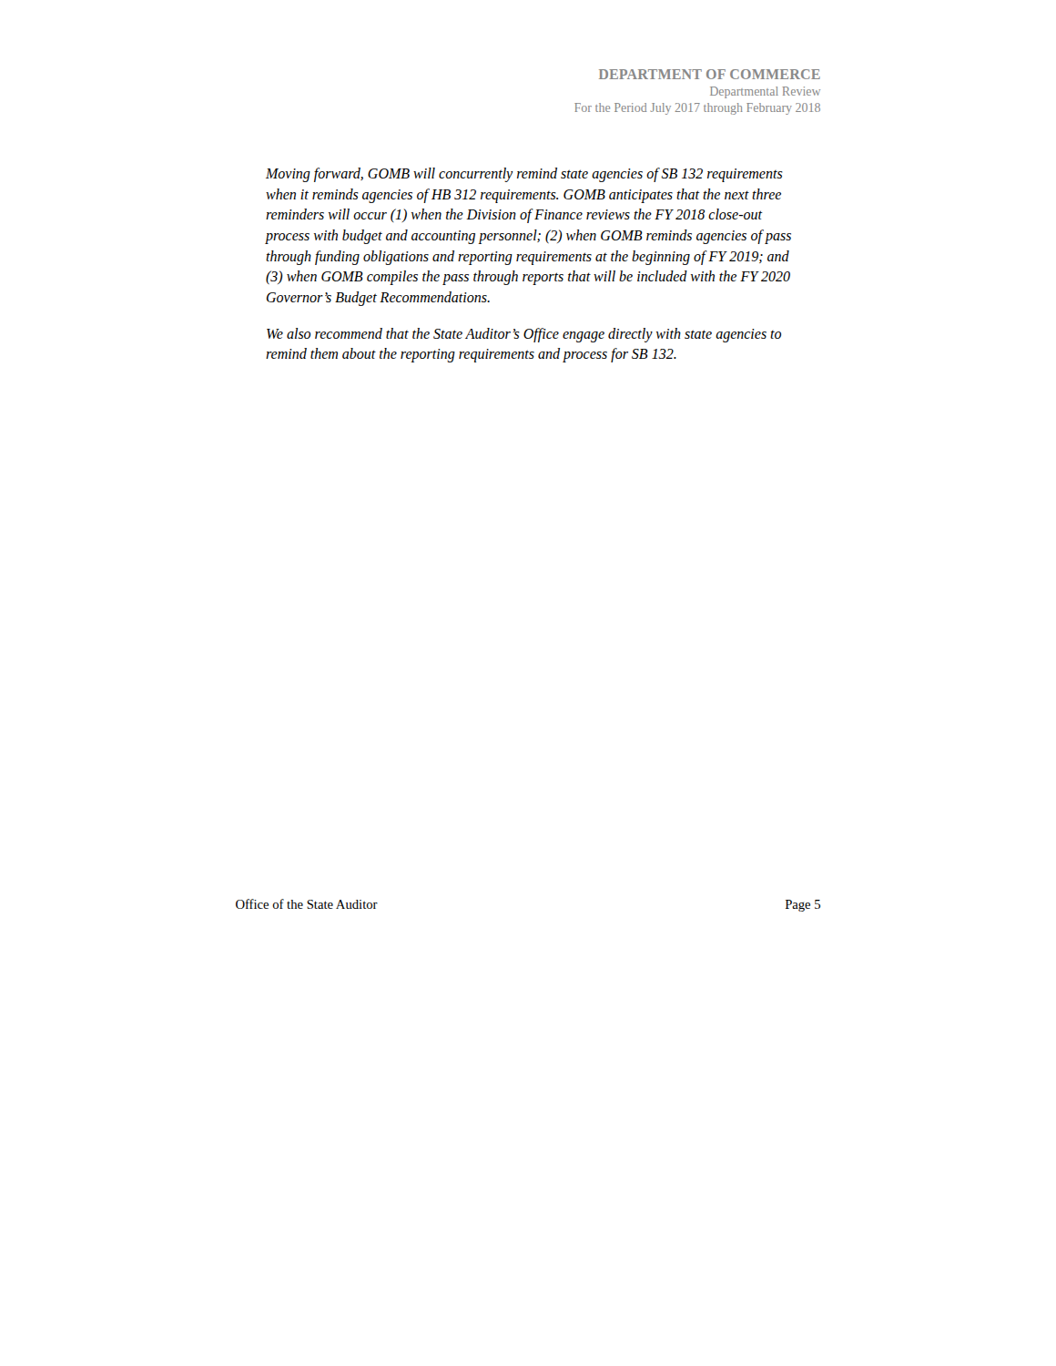DEPARTMENT OF COMMERCE
Departmental Review
For the Period July 2017 through February 2018
Moving forward, GOMB will concurrently remind state agencies of SB 132 requirements when it reminds agencies of HB 312 requirements. GOMB anticipates that the next three reminders will occur (1) when the Division of Finance reviews the FY 2018 close-out process with budget and accounting personnel; (2) when GOMB reminds agencies of pass through funding obligations and reporting requirements at the beginning of FY 2019; and (3) when GOMB compiles the pass through reports that will be included with the FY 2020 Governor’s Budget Recommendations.
We also recommend that the State Auditor’s Office engage directly with state agencies to remind them about the reporting requirements and process for SB 132.
Office of the State Auditor
Page 5